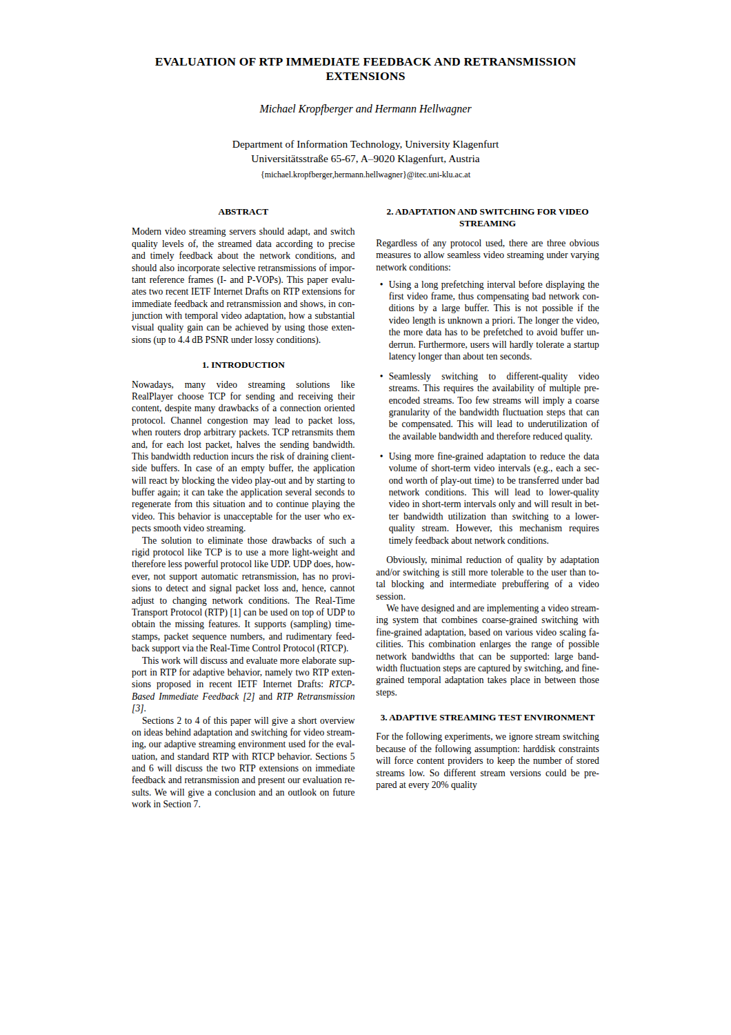EVALUATION OF RTP IMMEDIATE FEEDBACK AND RETRANSMISSION EXTENSIONS
Michael Kropfberger and Hermann Hellwagner
Department of Information Technology, University Klagenfurt
Universitätsstraße 65-67, A–9020 Klagenfurt, Austria
{michael.kropfberger,hermann.hellwagner}@itec.uni-klu.ac.at
ABSTRACT
Modern video streaming servers should adapt, and switch quality levels of, the streamed data according to precise and timely feedback about the network conditions, and should also incorporate selective retransmissions of important reference frames (I- and P-VOPs). This paper evaluates two recent IETF Internet Drafts on RTP extensions for immediate feedback and retransmission and shows, in conjunction with temporal video adaptation, how a substantial visual quality gain can be achieved by using those extensions (up to 4.4 dB PSNR under lossy conditions).
1. INTRODUCTION
Nowadays, many video streaming solutions like RealPlayer choose TCP for sending and receiving their content, despite many drawbacks of a connection oriented protocol. Channel congestion may lead to packet loss, when routers drop arbitrary packets. TCP retransmits them and, for each lost packet, halves the sending bandwidth. This bandwidth reduction incurs the risk of draining client-side buffers. In case of an empty buffer, the application will react by blocking the video play-out and by starting to buffer again; it can take the application several seconds to regenerate from this situation and to continue playing the video. This behavior is unacceptable for the user who expects smooth video streaming.
The solution to eliminate those drawbacks of such a rigid protocol like TCP is to use a more light-weight and therefore less powerful protocol like UDP. UDP does, however, not support automatic retransmission, has no provisions to detect and signal packet loss and, hence, cannot adjust to changing network conditions. The Real-Time Transport Protocol (RTP) [1] can be used on top of UDP to obtain the missing features. It supports (sampling) timestamps, packet sequence numbers, and rudimentary feedback support via the Real-Time Control Protocol (RTCP).
This work will discuss and evaluate more elaborate support in RTP for adaptive behavior, namely two RTP extensions proposed in recent IETF Internet Drafts: RTCP-Based Immediate Feedback [2] and RTP Retransmission [3].
Sections 2 to 4 of this paper will give a short overview on ideas behind adaptation and switching for video streaming, our adaptive streaming environment used for the evaluation, and standard RTP with RTCP behavior. Sections 5 and 6 will discuss the two RTP extensions on immediate feedback and retransmission and present our evaluation results. We will give a conclusion and an outlook on future work in Section 7.
2. ADAPTATION AND SWITCHING FOR VIDEO STREAMING
Regardless of any protocol used, there are three obvious measures to allow seamless video streaming under varying network conditions:
Using a long prefetching interval before displaying the first video frame, thus compensating bad network conditions by a large buffer. This is not possible if the video length is unknown a priori. The longer the video, the more data has to be prefetched to avoid buffer underrun. Furthermore, users will hardly tolerate a startup latency longer than about ten seconds.
Seamlessly switching to different-quality video streams. This requires the availability of multiple pre-encoded streams. Too few streams will imply a coarse granularity of the bandwidth fluctuation steps that can be compensated. This will lead to underutilization of the available bandwidth and therefore reduced quality.
Using more fine-grained adaptation to reduce the data volume of short-term video intervals (e.g., each a second worth of play-out time) to be transferred under bad network conditions. This will lead to lower-quality video in short-term intervals only and will result in better bandwidth utilization than switching to a lower-quality stream. However, this mechanism requires timely feedback about network conditions.
Obviously, minimal reduction of quality by adaptation and/or switching is still more tolerable to the user than total blocking and intermediate prebuffering of a video session.
We have designed and are implementing a video streaming system that combines coarse-grained switching with fine-grained adaptation, based on various video scaling facilities. This combination enlarges the range of possible network bandwidths that can be supported: large bandwidth fluctuation steps are captured by switching, and fine-grained temporal adaptation takes place in between those steps.
3. ADAPTIVE STREAMING TEST ENVIRONMENT
For the following experiments, we ignore stream switching because of the following assumption: harddisk constraints will force content providers to keep the number of stored streams low. So different stream versions could be prepared at every 20% quality